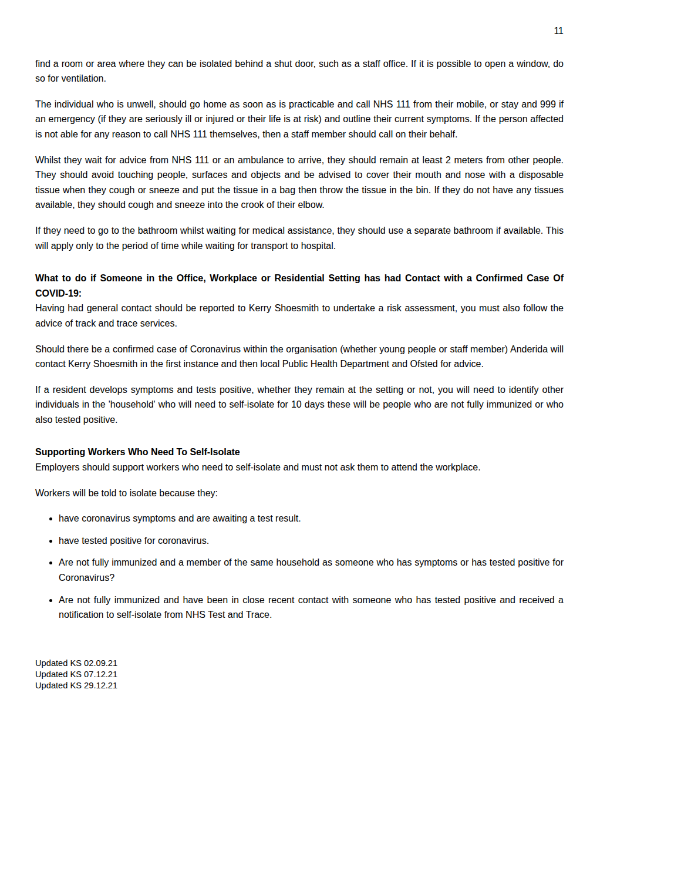11
find a room or area where they can be isolated behind a shut door, such as a staff office. If it is possible to open a window, do so for ventilation.
The individual who is unwell, should go home as soon as is practicable and call NHS 111 from their mobile, or stay and 999 if an emergency (if they are seriously ill or injured or their life is at risk) and outline their current symptoms. If the person affected is not able for any reason to call NHS 111 themselves, then a staff member should call on their behalf.
Whilst they wait for advice from NHS 111 or an ambulance to arrive, they should remain at least 2 meters from other people. They should avoid touching people, surfaces and objects and be advised to cover their mouth and nose with a disposable tissue when they cough or sneeze and put the tissue in a bag then throw the tissue in the bin. If they do not have any tissues available, they should cough and sneeze into the crook of their elbow.
If they need to go to the bathroom whilst waiting for medical assistance, they should use a separate bathroom if available. This will apply only to the period of time while waiting for transport to hospital.
What to do if Someone in the Office, Workplace or Residential Setting has had Contact with a Confirmed Case Of COVID-19:
Having had general contact should be reported to Kerry Shoesmith to undertake a risk assessment, you must also follow the advice of track and trace services.
Should there be a confirmed case of Coronavirus within the organisation (whether young people or staff member) Anderida will contact Kerry Shoesmith in the first instance and then local Public Health Department and Ofsted for advice.
If a resident develops symptoms and tests positive, whether they remain at the setting or not, you will need to identify other individuals in the 'household' who will need to self-isolate for 10 days these will be people who are not fully immunized or who also tested positive.
Supporting Workers Who Need To Self-Isolate
Employers should support workers who need to self-isolate and must not ask them to attend the workplace.
Workers will be told to isolate because they:
have coronavirus symptoms and are awaiting a test result.
have tested positive for coronavirus.
Are not fully immunized and a member of the same household as someone who has symptoms or has tested positive for Coronavirus?
Are not fully immunized and have been in close recent contact with someone who has tested positive and received a notification to self-isolate from NHS Test and Trace.
Updated KS 02.09.21
Updated KS 07.12.21
Updated KS 29.12.21